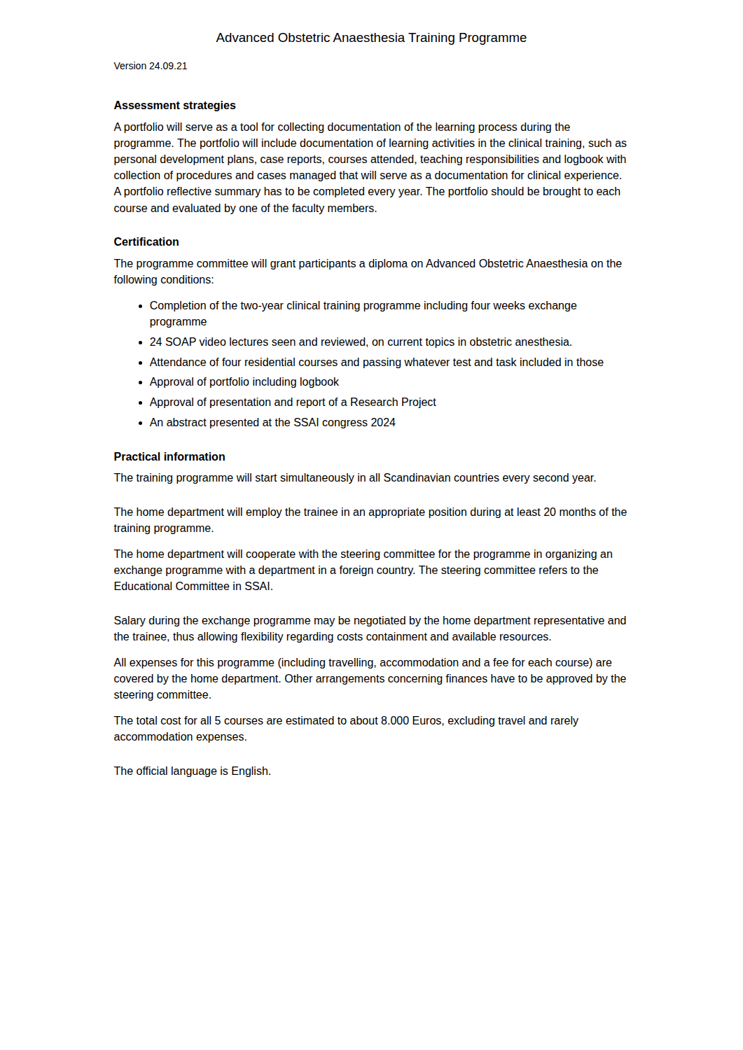Advanced Obstetric Anaesthesia Training Programme
Version 24.09.21
Assessment strategies
A portfolio will serve as a tool for collecting documentation of the learning process during the programme. The portfolio will include documentation of learning activities in the clinical training, such as personal development plans, case reports, courses attended, teaching responsibilities and logbook with collection of procedures and cases managed that will serve as a documentation for clinical experience. A portfolio reflective summary has to be completed every year. The portfolio should be brought to each course and evaluated by one of the faculty members.
Certification
The programme committee will grant participants a diploma on Advanced Obstetric Anaesthesia on the following conditions:
Completion of the two-year clinical training programme including four weeks exchange programme
24 SOAP video lectures seen and reviewed, on current topics in obstetric anesthesia.
Attendance of four residential courses and passing whatever test and task included in those
Approval of portfolio including logbook
Approval of presentation and report of a Research Project
An abstract presented at the SSAI congress 2024
Practical information
The training programme will start simultaneously in all Scandinavian countries every second year.
The home department will employ the trainee in an appropriate position during at least 20 months of the training programme.
The home department will cooperate with the steering committee for the programme in organizing an exchange programme with a department in a foreign country. The steering committee refers to the Educational Committee in SSAI.
Salary during the exchange programme may be negotiated by the home department representative and the trainee, thus allowing flexibility regarding costs containment and available resources.
All expenses for this programme (including travelling, accommodation and a fee for each course) are covered by the home department. Other arrangements concerning finances have to be approved by the steering committee.
The total cost for all 5 courses are estimated to about 8.000 Euros, excluding travel and rarely accommodation expenses.
The official language is English.